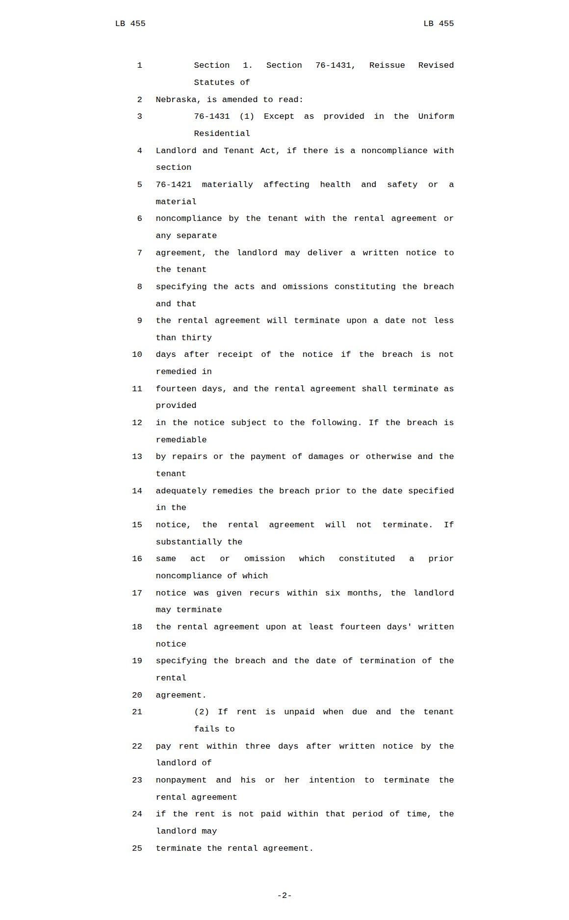LB 455 LB 455
1 Section 1. Section 76-1431, Reissue Revised Statutes of
2 Nebraska, is amended to read:
3 76-1431 (1) Except as provided in the Uniform Residential
4 Landlord and Tenant Act, if there is a noncompliance with section
5 76-1421 materially affecting health and safety or a material
6 noncompliance by the tenant with the rental agreement or any separate
7 agreement, the landlord may deliver a written notice to the tenant
8 specifying the acts and omissions constituting the breach and that
9 the rental agreement will terminate upon a date not less than thirty
10 days after receipt of the notice if the breach is not remedied in
11 fourteen days, and the rental agreement shall terminate as provided
12 in the notice subject to the following. If the breach is remediable
13 by repairs or the payment of damages or otherwise and the tenant
14 adequately remedies the breach prior to the date specified in the
15 notice, the rental agreement will not terminate. If substantially the
16 same act or omission which constituted a prior noncompliance of which
17 notice was given recurs within six months, the landlord may terminate
18 the rental agreement upon at least fourteen days' written notice
19 specifying the breach and the date of termination of the rental
20 agreement.
21 (2) If rent is unpaid when due and the tenant fails to
22 pay rent within three days after written notice by the landlord of
23 nonpayment and his or her intention to terminate the rental agreement
24 if the rent is not paid within that period of time, the landlord may
25 terminate the rental agreement.
-2-